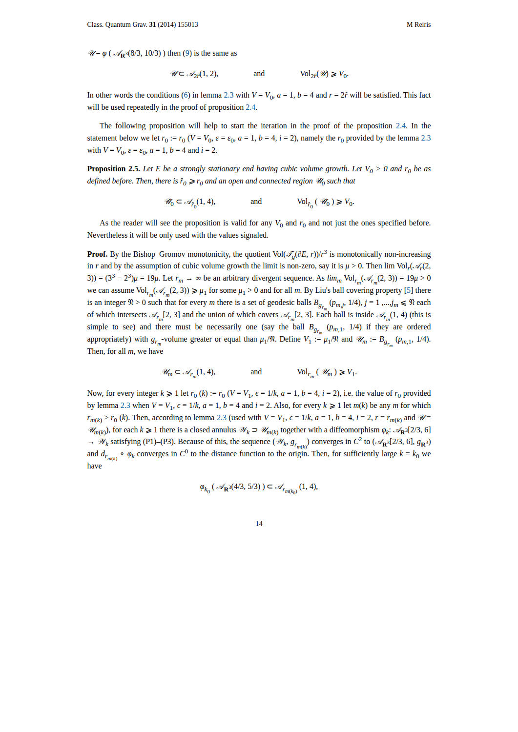Class. Quantum Grav. 31 (2014) 155013 M Reiris
𝒰 = φ ( 𝒜R3(8/3, 10/3) ) then (9) is the same as
𝒰 ⊂ 𝒜2r̂(1, 2), and Vol2r̂(𝒰) ⩾ V0.
In other words the conditions (6) in lemma 2.3 with V = V0, a = 1, b = 4 and r = 2r̂ will be satisfied. This fact will be used repeatedly in the proof of proposition 2.4.
The following proposition will help to start the iteration in the proof of the proposition 2.4. In the statement below we let r0 := r0 (V = V0, ε = ε0, a = 1, b = 4, i = 2), namely the r0 provided by the lemma 2.3 with V = V0, ε = ε0, a = 1, b = 4 and i = 2.
Proposition 2.5. Let E be a strongly stationary end having cubic volume growth. Let V0 > 0 and r0 be as defined before. Then, there is r̂0 ⩾ r0 and an open and connected region 𝒰̂0 such that
𝒰̂0 ⊂ 𝒜r̂0(1, 4), and Volr̂0 ( 𝒰̂0 ) ⩾ V0.
As the reader will see the proposition is valid for any V0 and r0 and not just the ones specified before. Nevertheless it will be only used with the values signaled.
Proof. By the Bishop–Gromov monotonicity, the quotient Vol(𝒯g(∂E, r))/r3 is monotonically non-increasing in r and by the assumption of cubic volume growth the limit is non-zero, say it is μ > 0. Then lim Volr(𝒜r(2, 3)) = (33 − 23)μ = 19μ. Let rm → ∞ be an arbitrary divergent sequence. As limm Volrm(𝒜rm(2, 3)) = 19μ > 0 we can assume Volrm(𝒜rm(2, 3)) ⩾ μ1 for some μ1 > 0 and for all m. By Liu's ball covering property [5] there is an integer 𝔑 > 0 such that for every m there is a set of geodesic balls Bgrm (pm,j, 1/4), j = 1 ,...,jm ⩽ 𝔑 each of which intersects 𝒜rm[2, 3] and the union of which covers 𝒜rm[2, 3]. Each ball is inside 𝒜rm(1, 4) (this is simple to see) and there must be necessarily one (say the ball Bgrm (pm,1, 1/4) if they are ordered appropriately) with grm-volume greater or equal than μ1/𝔑. Define V1 := μ1/𝔑 and 𝒰m := Bgrm (pm,1, 1/4). Then, for all m, we have
𝒰m ⊂ 𝒜rm(1, 4), and Volrm ( 𝒰m ) ⩾ V1.
Now, for every integer k ⩾ 1 let r0 (k) := r0 (V = V1, ϵ = 1/k, a = 1, b = 4, i = 2), i.e. the value of r0 provided by lemma 2.3 when V = V1, ϵ = 1/k, a = 1, b = 4 and i = 2. Also, for every k ⩾ 1 let m(k) be any m for which rm(k) > r0 (k). Then, according to lemma 2.3 (used with V = V1, ϵ = 1/k, a = 1, b = 4, i = 2, r = rm(k) and 𝒰 = 𝒰m(k)), for each k ⩾ 1 there is a closed annulus 𝒲k ⊃ 𝒰m(k) together with a diffeomorphism φk: 𝒜R3[2/3, 6] → 𝒲k satisfying (P1)–(P3). Because of this, the sequence (𝒲k, grm(k)) converges in C2 to (𝒜R3[2/3, 6], gR3) and drm(k) ∘ φk converges in C0 to the distance function to the origin. Then, for sufficiently large k = k0 we have
φk0 ( 𝒜R3(4/3, 5/3) ) ⊂ 𝒜rm(k0) (1, 4),
14